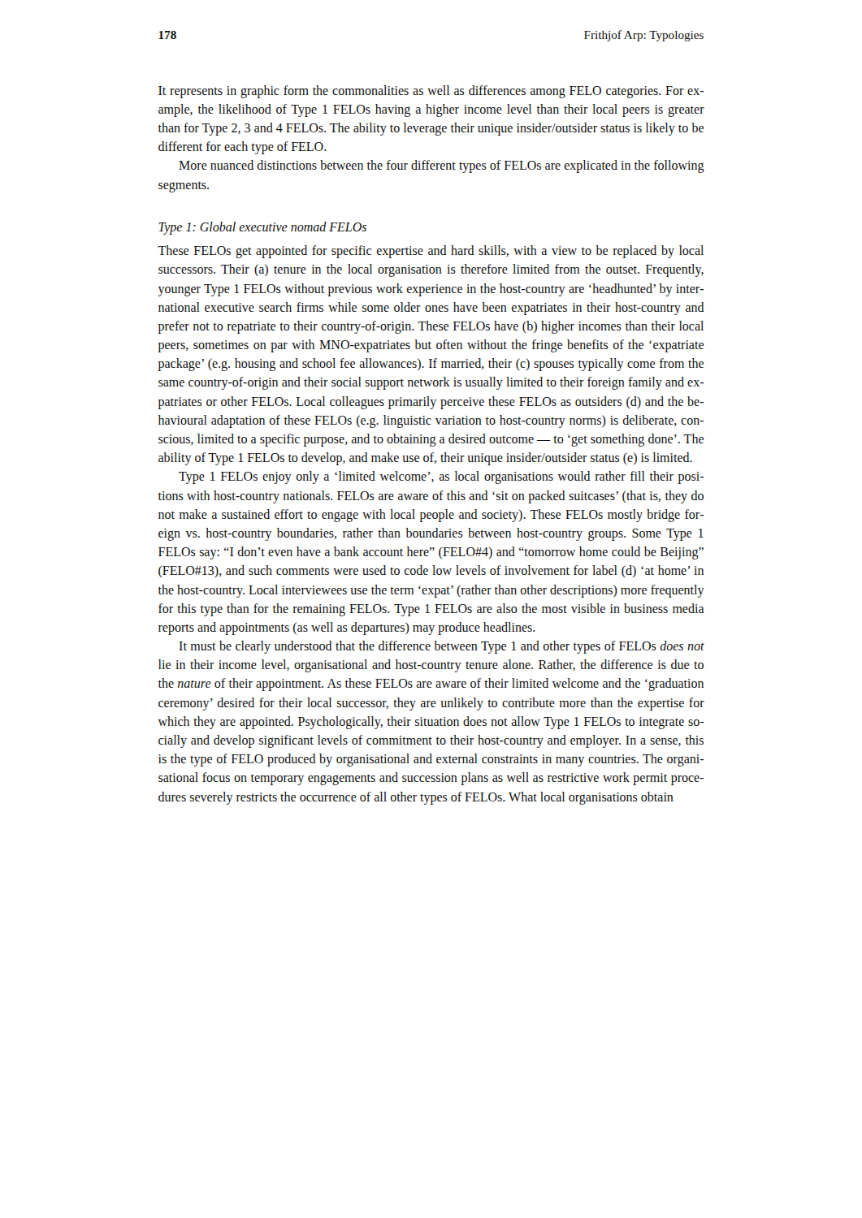178 Frithjof Arp: Typologies
It represents in graphic form the commonalities as well as differences among FELO categories. For example, the likelihood of Type 1 FELOs having a higher income level than their local peers is greater than for Type 2, 3 and 4 FELOs. The ability to leverage their unique insider/outsider status is likely to be different for each type of FELO.
More nuanced distinctions between the four different types of FELOs are explicated in the following segments.
Type 1: Global executive nomad FELOs
These FELOs get appointed for specific expertise and hard skills, with a view to be replaced by local successors. Their (a) tenure in the local organisation is therefore limited from the outset. Frequently, younger Type 1 FELOs without previous work experience in the host-country are ‘headhunted’ by international executive search firms while some older ones have been expatriates in their host-country and prefer not to repatriate to their country-of-origin. These FELOs have (b) higher incomes than their local peers, sometimes on par with MNO-expatriates but often without the fringe benefits of the ‘expatriate package’ (e.g. housing and school fee allowances). If married, their (c) spouses typically come from the same country-of-origin and their social support network is usually limited to their foreign family and expatriates or other FELOs. Local colleagues primarily perceive these FELOs as outsiders (d) and the behavioural adaptation of these FELOs (e.g. linguistic variation to host-country norms) is deliberate, conscious, limited to a specific purpose, and to obtaining a desired outcome — to ‘get something done’. The ability of Type 1 FELOs to develop, and make use of, their unique insider/outsider status (e) is limited.
Type 1 FELOs enjoy only a ‘limited welcome’, as local organisations would rather fill their positions with host-country nationals. FELOs are aware of this and ‘sit on packed suitcases’ (that is, they do not make a sustained effort to engage with local people and society). These FELOs mostly bridge foreign vs. host-country boundaries, rather than boundaries between host-country groups. Some Type 1 FELOs say: “I don’t even have a bank account here” (FELO#4) and “tomorrow home could be Beijing” (FELO#13), and such comments were used to code low levels of involvement for label (d) ‘at home’ in the host-country. Local interviewees use the term ‘expat’ (rather than other descriptions) more frequently for this type than for the remaining FELOs. Type 1 FELOs are also the most visible in business media reports and appointments (as well as departures) may produce headlines.
It must be clearly understood that the difference between Type 1 and other types of FELOs does not lie in their income level, organisational and host-country tenure alone. Rather, the difference is due to the nature of their appointment. As these FELOs are aware of their limited welcome and the ‘graduation ceremony’ desired for their local successor, they are unlikely to contribute more than the expertise for which they are appointed. Psychologically, their situation does not allow Type 1 FELOs to integrate socially and develop significant levels of commitment to their host-country and employer. In a sense, this is the type of FELO produced by organisational and external constraints in many countries. The organisational focus on temporary engagements and succession plans as well as restrictive work permit procedures severely restricts the occurrence of all other types of FELOs. What local organisations obtain